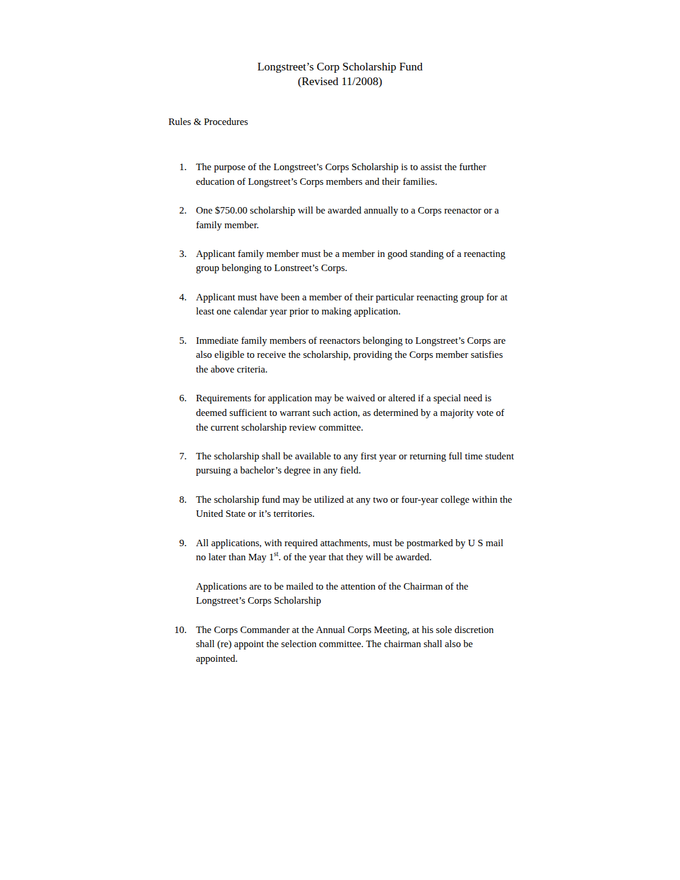Longstreet’s Corp Scholarship Fund (Revised 11/2008)
Rules & Procedures
The purpose of the Longstreet’s Corps Scholarship is to assist the further education of Longstreet’s Corps members and their families.
One $750.00 scholarship will be awarded annually to a Corps reenactor or a family member.
Applicant family member must be a member in good standing of a reenacting group belonging to Lonstreet’s Corps.
Applicant must have been a member of their particular reenacting group for at least one calendar year prior to making application.
Immediate family members of reenactors belonging to Longstreet’s Corps are also eligible to receive the scholarship, providing the Corps member satisfies the above criteria.
Requirements for application may be waived or altered if a special need is deemed sufficient to warrant such action, as determined by a majority vote of the current scholarship review committee.
The scholarship shall be available to any first year or returning full time student pursuing a bachelor’s degree in any field.
The scholarship fund may be utilized at any two or four-year college within the United State or it’s territories.
All applications, with required attachments, must be postmarked by U S mail no later than May 1st. of the year that they will be awarded.
Applications are to be mailed to the attention of the Chairman of the Longstreet’s Corps Scholarship
The Corps Commander at the Annual Corps Meeting, at his sole discretion shall (re) appoint the selection committee. The chairman shall also be appointed.